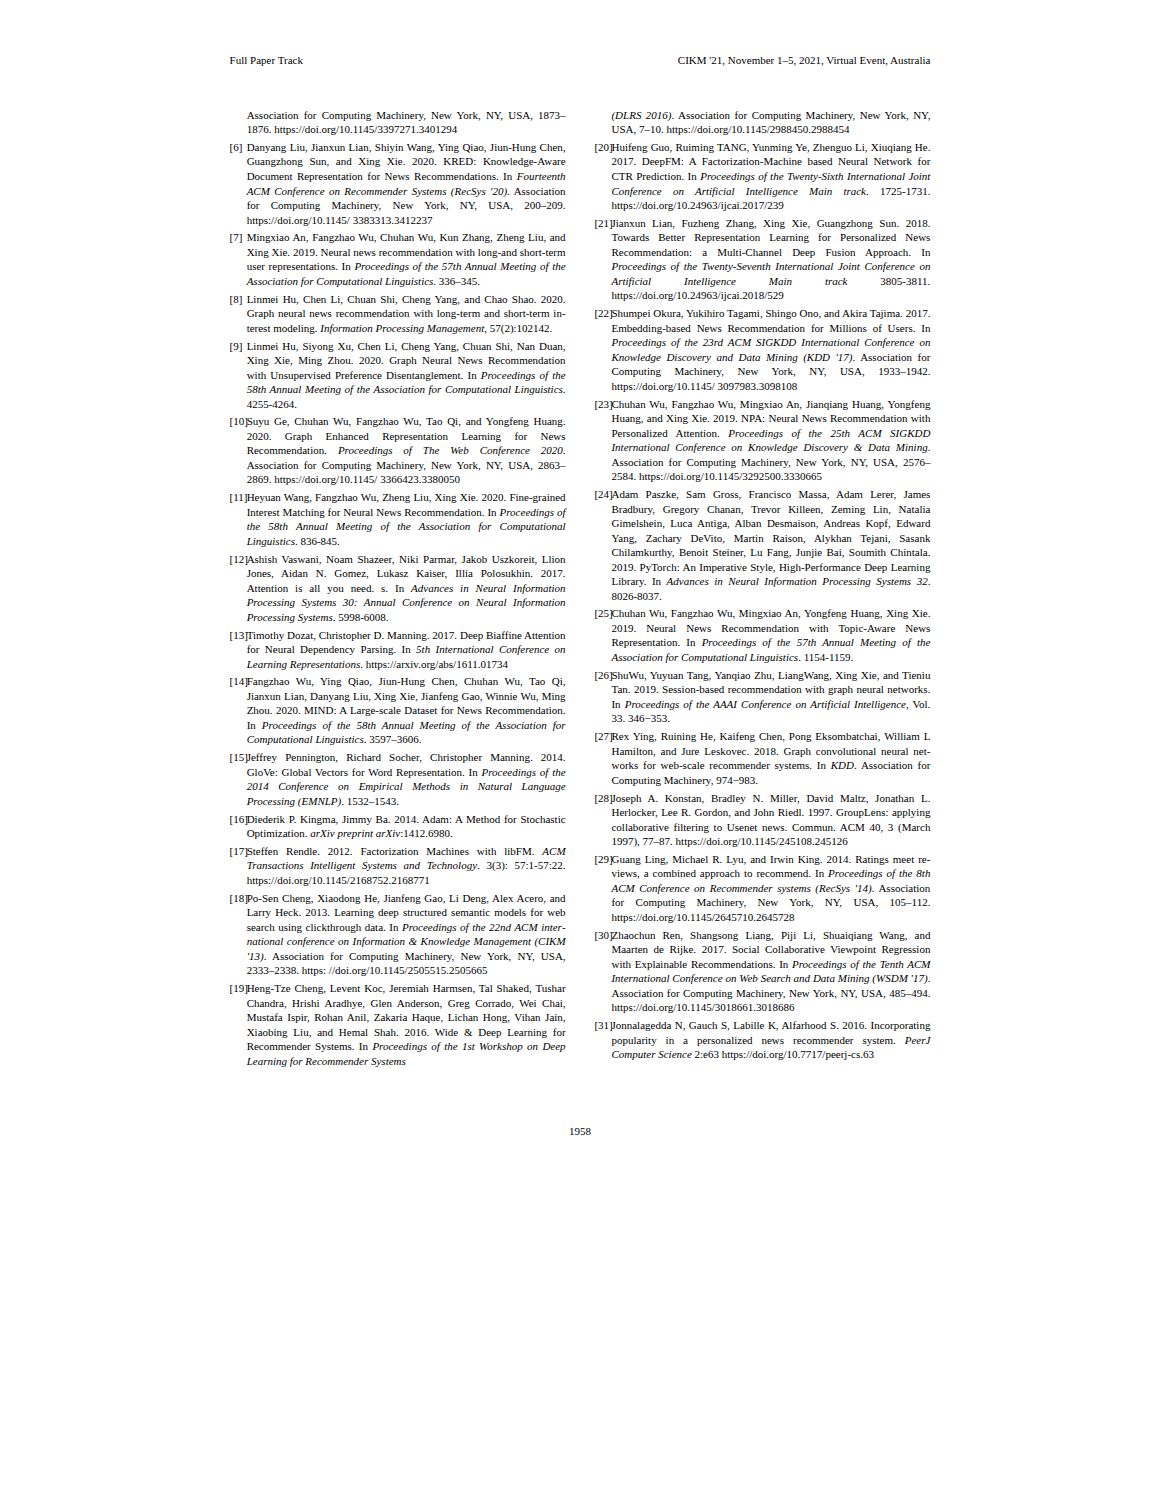Full Paper Track
CIKM '21, November 1–5, 2021, Virtual Event, Australia
Association for Computing Machinery, New York, NY, USA, 1873–1876. https://doi.org/10.1145/3397271.3401294
[6] Danyang Liu, Jianxun Lian, Shiyin Wang, Ying Qiao, Jiun-Hung Chen, Guangzhong Sun, and Xing Xie. 2020. KRED: Knowledge-Aware Document Representation for News Recommendations. In Fourteenth ACM Conference on Recommender Systems (RecSys '20). Association for Computing Machinery, New York, NY, USA, 200–209. https://doi.org/10.1145/ 3383313.3412237
[7] Mingxiao An, Fangzhao Wu, Chuhan Wu, Kun Zhang, Zheng Liu, and Xing Xie. 2019. Neural news recommendation with long-and short-term user representations. In Proceedings of the 57th Annual Meeting of the Association for Computational Linguistics. 336–345.
[8] Linmei Hu, Chen Li, Chuan Shi, Cheng Yang, and Chao Shao. 2020. Graph neural news recommendation with long-term and short-term interest modeling. Information Processing Management, 57(2):102142.
[9] Linmei Hu, Siyong Xu, Chen Li, Cheng Yang, Chuan Shi, Nan Duan, Xing Xie, Ming Zhou. 2020. Graph Neural News Recommendation with Unsupervised Preference Disentanglement. In Proceedings of the 58th Annual Meeting of the Association for Computational Linguistics. 4255-4264.
[10] Suyu Ge, Chuhan Wu, Fangzhao Wu, Tao Qi, and Yongfeng Huang. 2020. Graph Enhanced Representation Learning for News Recommendation. Proceedings of The Web Conference 2020. Association for Computing Machinery, New York, NY, USA, 2863–2869. https://doi.org/10.1145/ 3366423.3380050
[11] Heyuan Wang, Fangzhao Wu, Zheng Liu, Xing Xie. 2020. Fine-grained Interest Matching for Neural News Recommendation. In Proceedings of the 58th Annual Meeting of the Association for Computational Linguistics. 836-845.
[12] Ashish Vaswani, Noam Shazeer, Niki Parmar, Jakob Uszkoreit, Llion Jones, Aidan N. Gomez, Lukasz Kaiser, Illia Polosukhin. 2017. Attention is all you need. s. In Advances in Neural Information Processing Systems 30: Annual Conference on Neural Information Processing Systems. 5998-6008.
[13] Timothy Dozat, Christopher D. Manning. 2017. Deep Biaffine Attention for Neural Dependency Parsing. In 5th International Conference on Learning Representations. https://arxiv.org/abs/1611.01734
[14] Fangzhao Wu, Ying Qiao, Jiun-Hung Chen, Chuhan Wu, Tao Qi, Jianxun Lian, Danyang Liu, Xing Xie, Jianfeng Gao, Winnie Wu, Ming Zhou. 2020. MIND: A Large-scale Dataset for News Recommendation. In Proceedings of the 58th Annual Meeting of the Association for Computational Linguistics. 3597–3606.
[15] Jeffrey Pennington, Richard Socher, Christopher Manning. 2014. GloVe: Global Vectors for Word Representation. In Proceedings of the 2014 Conference on Empirical Methods in Natural Language Processing (EMNLP). 1532–1543.
[16] Diederik P. Kingma, Jimmy Ba. 2014. Adam: A Method for Stochastic Optimization. arXiv preprint arXiv:1412.6980.
[17] Steffen Rendle. 2012. Factorization Machines with libFM. ACM Transactions Intelligent Systems and Technology. 3(3): 57:1-57:22. https://doi.org/10.1145/2168752.2168771
[18] Po-Sen Cheng, Xiaodong He, Jianfeng Gao, Li Deng, Alex Acero, and Larry Heck. 2013. Learning deep structured semantic models for web search using clickthrough data. In Proceedings of the 22nd ACM international conference on Information & Knowledge Management (CIKM '13). Association for Computing Machinery, New York, NY, USA, 2333–2338. https: //doi.org/10.1145/2505515.2505665
[19] Heng-Tze Cheng, Levent Koc, Jeremiah Harmsen, Tal Shaked, Tushar Chandra, Hrishi Aradhye, Glen Anderson, Greg Corrado, Wei Chai, Mustafa Ispir, Rohan Anil, Zakaria Haque, Lichan Hong, Vihan Jain, Xiaobing Liu, and Hemal Shah. 2016. Wide & Deep Learning for Recommender Systems. In Proceedings of the 1st Workshop on Deep Learning for Recommender Systems
(DLRS 2016). Association for Computing Machinery, New York, NY, USA, 7–10. https://doi.org/10.1145/2988450.2988454
[20] Huifeng Guo, Ruiming TANG, Yunming Ye, Zhenguo Li, Xiuqiang He. 2017. DeepFM: A Factorization-Machine based Neural Network for CTR Prediction. In Proceedings of the Twenty-Sixth International Joint Conference on Artificial Intelligence Main track. 1725-1731. https://doi.org/10.24963/ijcai.2017/239
[21] Jianxun Lian, Fuzheng Zhang, Xing Xie, Guangzhong Sun. 2018. Towards Better Representation Learning for Personalized News Recommendation: a Multi-Channel Deep Fusion Approach. In Proceedings of the Twenty-Seventh International Joint Conference on Artificial Intelligence Main track 3805-3811. https://doi.org/10.24963/ijcai.2018/529
[22] Shumpei Okura, Yukihiro Tagami, Shingo Ono, and Akira Tajima. 2017. Embedding-based News Recommendation for Millions of Users. In Proceedings of the 23rd ACM SIGKDD International Conference on Knowledge Discovery and Data Mining (KDD '17). Association for Computing Machinery, New York, NY, USA, 1933–1942. https://doi.org/10.1145/ 3097983.3098108
[23] Chuhan Wu, Fangzhao Wu, Mingxiao An, Jianqiang Huang, Yongfeng Huang, and Xing Xie. 2019. NPA: Neural News Recommendation with Personalized Attention. Proceedings of the 25th ACM SIGKDD International Conference on Knowledge Discovery & Data Mining. Association for Computing Machinery, New York, NY, USA, 2576–2584. https://doi.org/10.1145/3292500.3330665
[24] Adam Paszke, Sam Gross, Francisco Massa, Adam Lerer, James Bradbury, Gregory Chanan, Trevor Killeen, Zeming Lin, Natalia Gimelshein, Luca Antiga, Alban Desmaison, Andreas Kopf, Edward Yang, Zachary DeVito, Martin Raison, Alykhan Tejani, Sasank Chilamkurthy, Benoit Steiner, Lu Fang, Junjie Bai, Soumith Chintala. 2019. PyTorch: An Imperative Style, High-Performance Deep Learning Library. In Advances in Neural Information Processing Systems 32. 8026-8037.
[25] Chuhan Wu, Fangzhao Wu, Mingxiao An, Yongfeng Huang, Xing Xie. 2019. Neural News Recommendation with Topic-Aware News Representation. In Proceedings of the 57th Annual Meeting of the Association for Computational Linguistics. 1154-1159.
[26] ShuWu, Yuyuan Tang, Yanqiao Zhu, LiangWang, Xing Xie, and Tieniu Tan. 2019. Session-based recommendation with graph neural networks. In Proceedings of the AAAI Conference on Artificial Intelligence, Vol. 33. 346−353.
[27] Rex Ying, Ruining He, Kaifeng Chen, Pong Eksombatchai, William L Hamilton, and Jure Leskovec. 2018. Graph convolutional neural networks for web-scale recommender systems. In KDD. Association for Computing Machinery, 974−983.
[28] Joseph A. Konstan, Bradley N. Miller, David Maltz, Jonathan L. Herlocker, Lee R. Gordon, and John Riedl. 1997. GroupLens: applying collaborative filtering to Usenet news. Commun. ACM 40, 3 (March 1997), 77–87. https://doi.org/10.1145/245108.245126
[29] Guang Ling, Michael R. Lyu, and Irwin King. 2014. Ratings meet reviews, a combined approach to recommend. In Proceedings of the 8th ACM Conference on Recommender systems (RecSys '14). Association for Computing Machinery, New York, NY, USA, 105–112. https://doi.org/10.1145/2645710.2645728
[30] Zhaochun Ren, Shangsong Liang, Piji Li, Shuaiqiang Wang, and Maarten de Rijke. 2017. Social Collaborative Viewpoint Regression with Explainable Recommendations. In Proceedings of the Tenth ACM International Conference on Web Search and Data Mining (WSDM '17). Association for Computing Machinery, New York, NY, USA, 485–494. https://doi.org/10.1145/3018661.3018686
[31] Jonnalagedda N, Gauch S, Labille K, Alfarhood S. 2016. Incorporating popularity in a personalized news recommender system. PeerJ Computer Science 2:e63 https://doi.org/10.7717/peerj-cs.63
1958